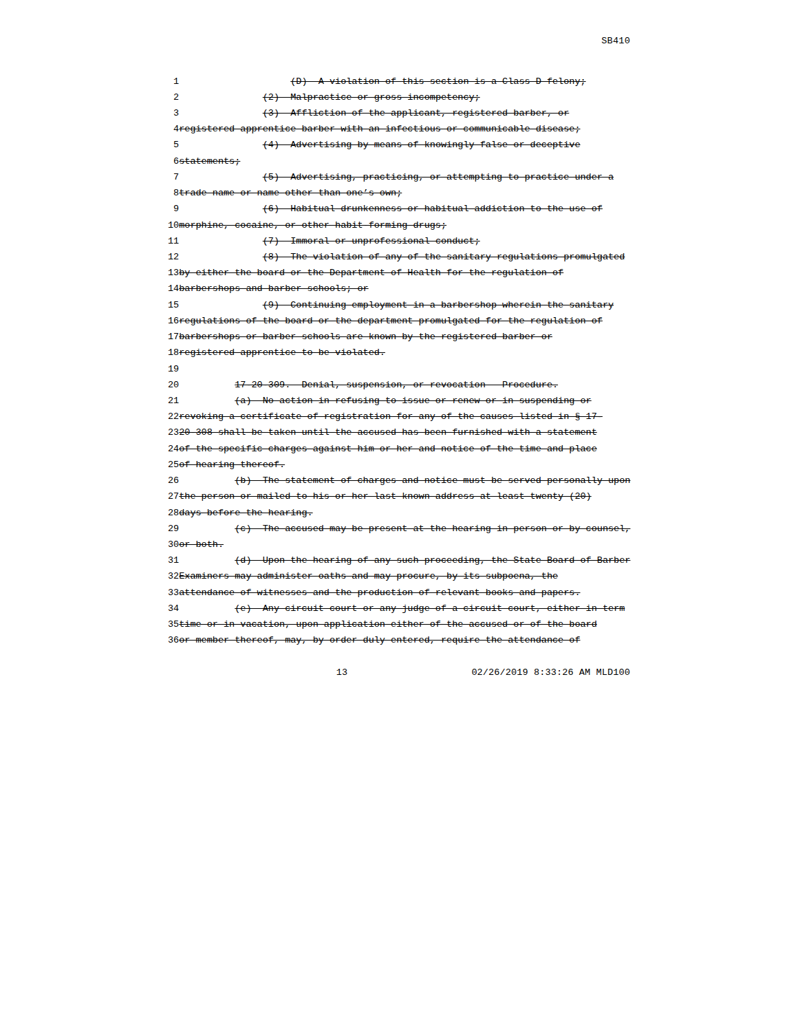SB410
| 1 | (D) A violation of this section is a Class D felony; |
| 2 | (2) Malpractice or gross incompetency; |
| 3 | (3) Affliction of the applicant, registered barber, or |
| 4 | registered apprentice barber with an infectious or communicable disease; |
| 5 | (4) Advertising by means of knowingly false or deceptive |
| 6 | statements; |
| 7 | (5) Advertising, practicing, or attempting to practice under a |
| 8 | trade name or name other than one’s own; |
| 9 | (6) Habitual drunkenness or habitual addiction to the use of |
| 10 | morphine, cocaine, or other habit-forming drugs; |
| 11 | (7) Immoral or unprofessional conduct; |
| 12 | (8) The violation of any of the sanitary regulations promulgated |
| 13 | by either the board or the Department of Health for the regulation of |
| 14 | barbershops and barber schools; or |
| 15 | (9) Continuing employment in a barbershop wherein the sanitary |
| 16 | regulations of the board or the department promulgated for the regulation of |
| 17 | barbershops or barber schools are known by the registered barber or |
| 18 | registered apprentice to be violated. |
| 19 | |
| 20 | 17-20-309. Denial, suspension, or revocation — Procedure. |
| 21 | (a) No action in refusing to issue or renew or in suspending or |
| 22 | revoking a certificate of registration for any of the causes listed in § 17- |
| 23 | 20-308 shall be taken until the accused has been furnished with a statement |
| 24 | of the specific charges against him or her and notice of the time and place |
| 25 | of hearing thereof. |
| 26 | (b) The statement of charges and notice must be served personally upon |
| 27 | the person or mailed to his or her last known address at least twenty (20) |
| 28 | days before the hearing. |
| 29 | (c) The accused may be present at the hearing in person or by counsel, |
| 30 | or both. |
| 31 | (d) Upon the hearing of any such proceeding, the State Board of Barber |
| 32 | Examiners may administer oaths and may procure, by its subpoena, the |
| 33 | attendance of witnesses and the production of relevant books and papers. |
| 34 | (e) Any circuit court or any judge of a circuit court, either in term |
| 35 | time or in vacation, upon application either of the accused or of the board |
| 36 | or member thereof, may, by order duly entered, require the attendance of |
13 02/26/2019 8:33:26 AM MLD100